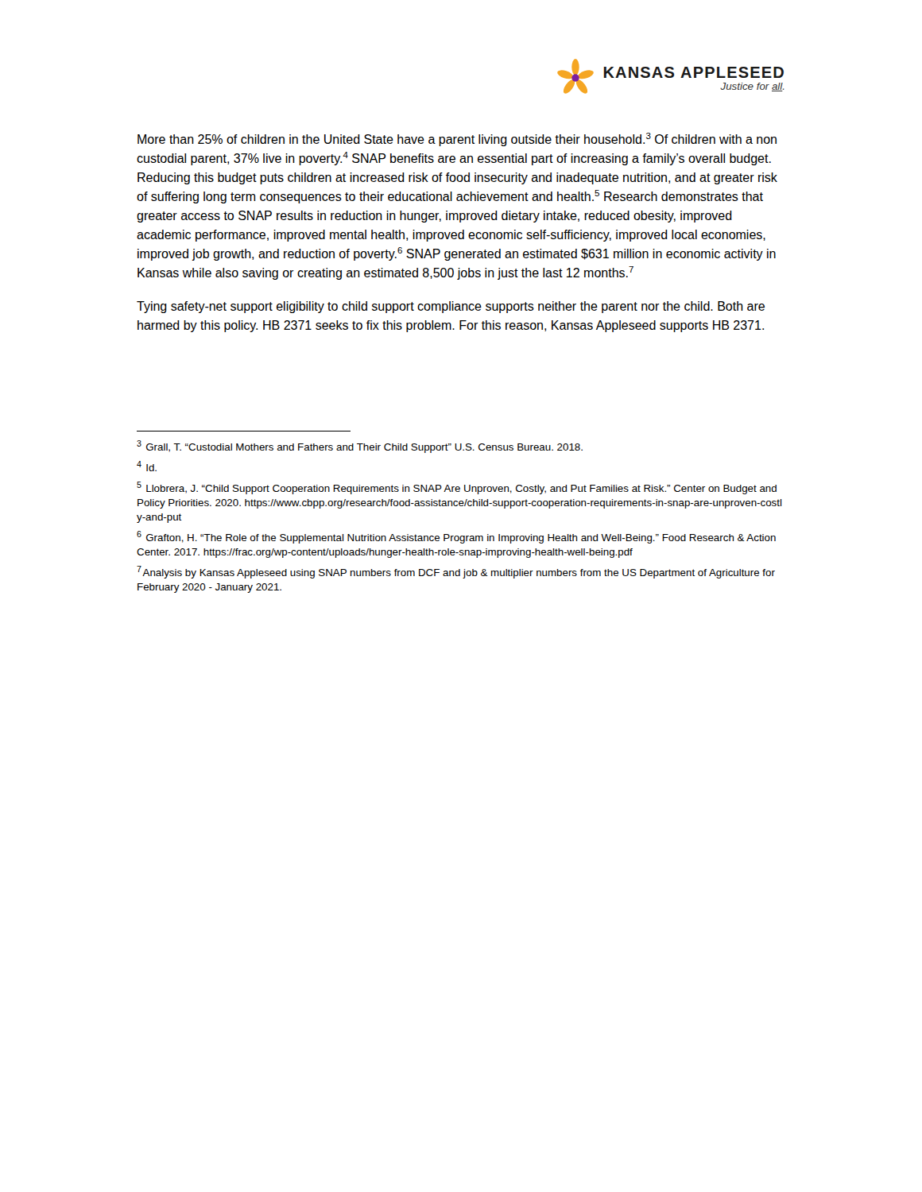KANSAS APPLESEED
Justice for all.
More than 25% of children in the United State have a parent living outside their household.3 Of children with a non custodial parent, 37% live in poverty.4 SNAP benefits are an essential part of increasing a family’s overall budget. Reducing this budget puts children at increased risk of food insecurity and inadequate nutrition, and at greater risk of suffering long term consequences to their educational achievement and health.5 Research demonstrates that greater access to SNAP results in reduction in hunger, improved dietary intake, reduced obesity, improved academic performance, improved mental health, improved economic self-sufficiency, improved local economies, improved job growth, and reduction of poverty.6 SNAP generated an estimated $631 million in economic activity in Kansas while also saving or creating an estimated 8,500 jobs in just the last 12 months.7
Tying safety-net support eligibility to child support compliance supports neither the parent nor the child. Both are harmed by this policy. HB 2371 seeks to fix this problem. For this reason, Kansas Appleseed supports HB 2371.
3 Grall, T. “Custodial Mothers and Fathers and Their Child Support” U.S. Census Bureau. 2018.
4 Id.
5 Llobrera, J. “Child Support Cooperation Requirements in SNAP Are Unproven, Costly, and Put Families at Risk.” Center on Budget and Policy Priorities. 2020. https://www.cbpp.org/research/food-assistance/child-support-cooperation-requirements-in-snap-are-unproven-costly-and-put
6 Grafton, H. “The Role of the Supplemental Nutrition Assistance Program in Improving Health and Well-Being.” Food Research & Action Center. 2017. https://frac.org/wp-content/uploads/hunger-health-role-snap-improving-health-well-being.pdf
7 Analysis by Kansas Appleseed using SNAP numbers from DCF and job & multiplier numbers from the US Department of Agriculture for February 2020 - January 2021.